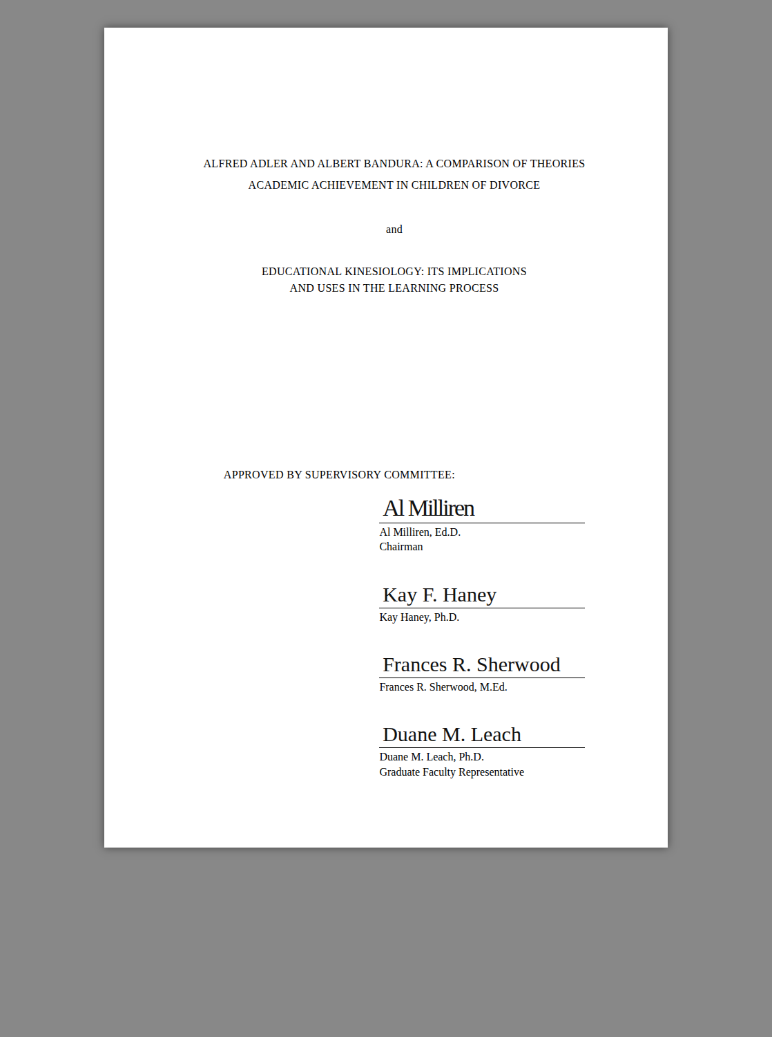ALFRED ADLER AND ALBERT BANDURA: A COMPARISON OF THEORIES
ACADEMIC ACHIEVEMENT IN CHILDREN OF DIVORCE
and
EDUCATIONAL KINESIOLOGY: ITS IMPLICATIONS
AND USES IN THE LEARNING PROCESS
APPROVED BY SUPERVISORY COMMITTEE:
Al Milliren
Al Milliren, Ed.D. Chairman
Kay F. Haney
Kay Haney, Ph.D.
Frances R. Sherwood
Frances R. Sherwood, M.Ed.
Duane M. Leach
Duane M. Leach, Ph.D. Graduate Faculty Representative